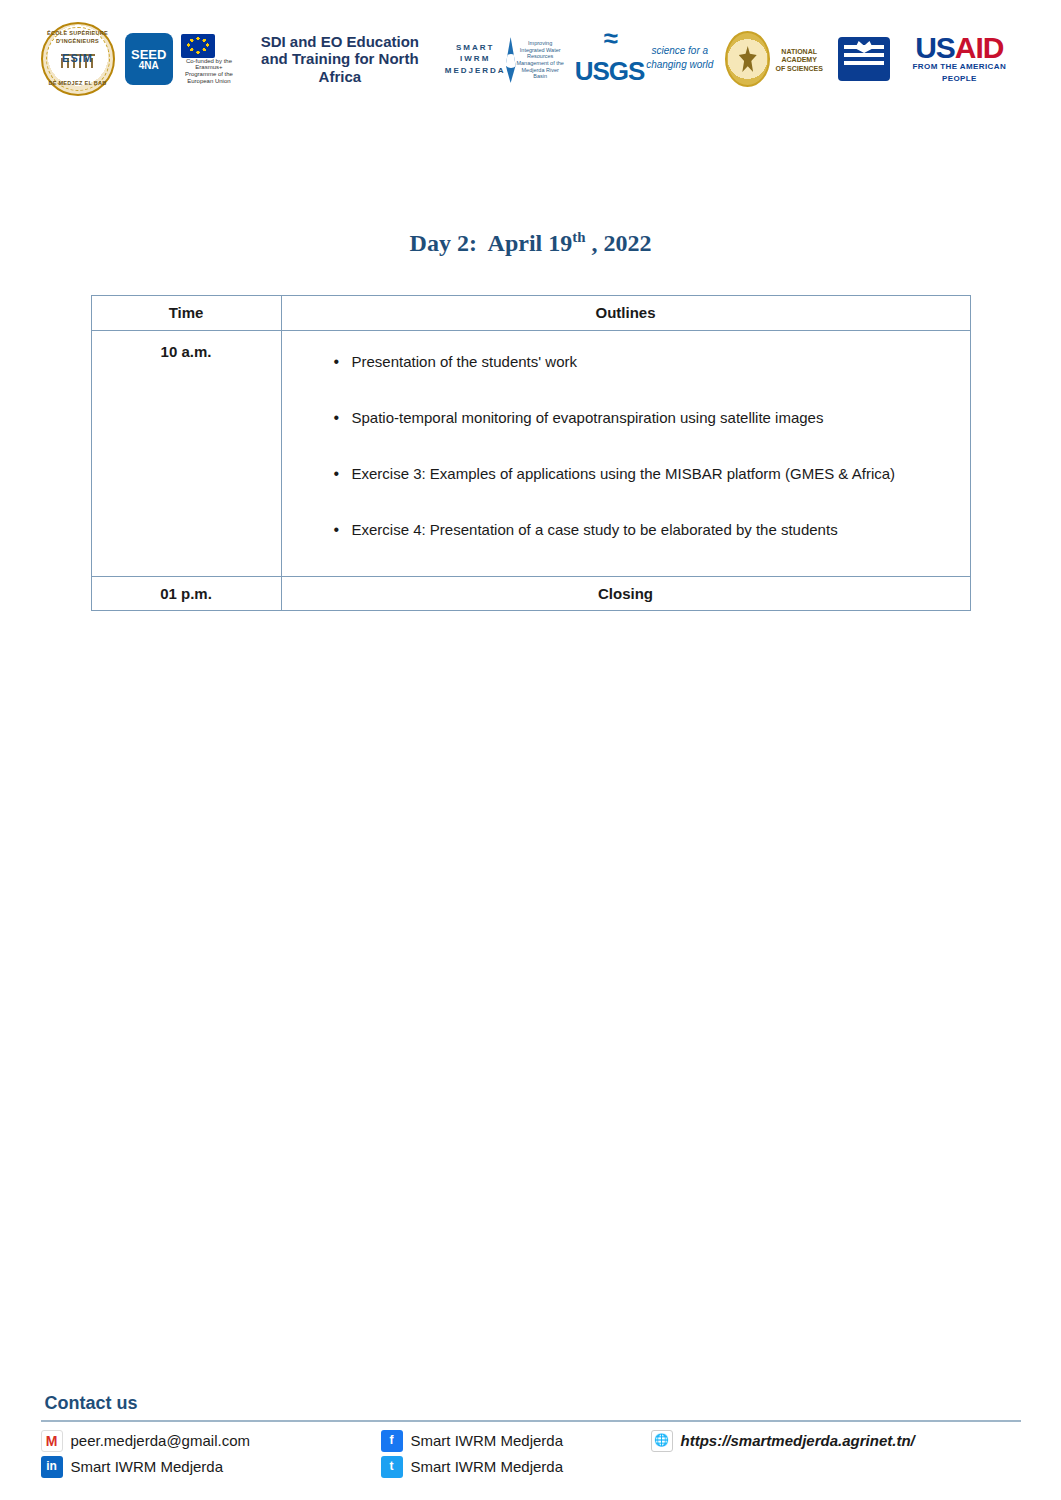ÉCOLE SUPÉRIEURE D'INGÉNIEURS
ESIM
DE MEDJEZ EL BAB
SEED4NA
Co-funded by the Erasmus+ Programme of the European Union
SDI and EO Education and Training for North Africa
SMART IWRM MEDJERDA
Improving Integrated Water Resources Management of the Medjerda River Basin
≈USGS
science for a changing world
NATIONAL ACADEMY
OF SCIENCES
USAID
FROM THE AMERICAN PEOPLE
Day 2: April 19th , 2022
| Time | Outlines |
| --- | --- |
| 10 a.m. | Presentation of the students' work Spatio-temporal monitoring of evapotranspiration using satellite images Exercise 3: Examples of applications using the MISBAR platform (GMES & Africa) Exercise 4: Presentation of a case study to be elaborated by the students |
| 01 p.m. | Closing |
Contact us
Mpeer.medjerda@gmail.com
fSmart IWRM Medjerda
🌐https://smartmedjerda.agrinet.tn/
in Smart IWRM Medjerda
tSmart IWRM Medjerda